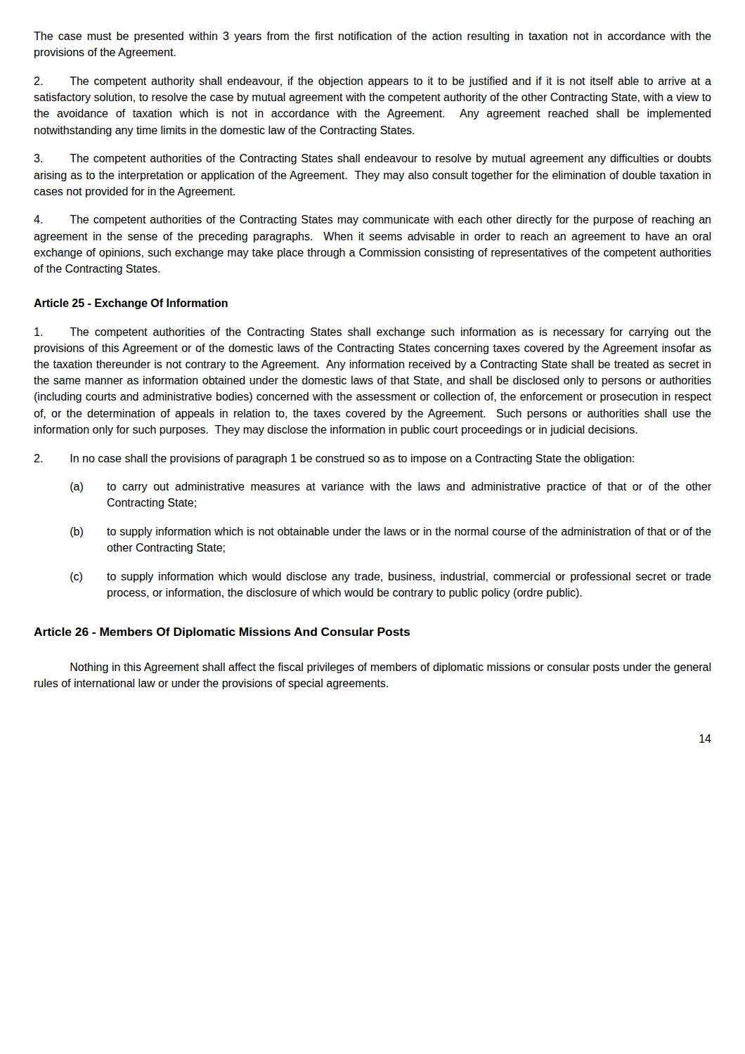The case must be presented within 3 years from the first notification of the action resulting in taxation not in accordance with the provisions of the Agreement.
2. The competent authority shall endeavour, if the objection appears to it to be justified and if it is not itself able to arrive at a satisfactory solution, to resolve the case by mutual agreement with the competent authority of the other Contracting State, with a view to the avoidance of taxation which is not in accordance with the Agreement. Any agreement reached shall be implemented notwithstanding any time limits in the domestic law of the Contracting States.
3. The competent authorities of the Contracting States shall endeavour to resolve by mutual agreement any difficulties or doubts arising as to the interpretation or application of the Agreement. They may also consult together for the elimination of double taxation in cases not provided for in the Agreement.
4. The competent authorities of the Contracting States may communicate with each other directly for the purpose of reaching an agreement in the sense of the preceding paragraphs. When it seems advisable in order to reach an agreement to have an oral exchange of opinions, such exchange may take place through a Commission consisting of representatives of the competent authorities of the Contracting States.
Article 25 - Exchange Of Information
1. The competent authorities of the Contracting States shall exchange such information as is necessary for carrying out the provisions of this Agreement or of the domestic laws of the Contracting States concerning taxes covered by the Agreement insofar as the taxation thereunder is not contrary to the Agreement. Any information received by a Contracting State shall be treated as secret in the same manner as information obtained under the domestic laws of that State, and shall be disclosed only to persons or authorities (including courts and administrative bodies) concerned with the assessment or collection of, the enforcement or prosecution in respect of, or the determination of appeals in relation to, the taxes covered by the Agreement. Such persons or authorities shall use the information only for such purposes. They may disclose the information in public court proceedings or in judicial decisions.
2. In no case shall the provisions of paragraph 1 be construed so as to impose on a Contracting State the obligation:
(a) to carry out administrative measures at variance with the laws and administrative practice of that or of the other Contracting State;
(b) to supply information which is not obtainable under the laws or in the normal course of the administration of that or of the other Contracting State;
(c) to supply information which would disclose any trade, business, industrial, commercial or professional secret or trade process, or information, the disclosure of which would be contrary to public policy (ordre public).
Article 26 - Members Of Diplomatic Missions And Consular Posts
Nothing in this Agreement shall affect the fiscal privileges of members of diplomatic missions or consular posts under the general rules of international law or under the provisions of special agreements.
14